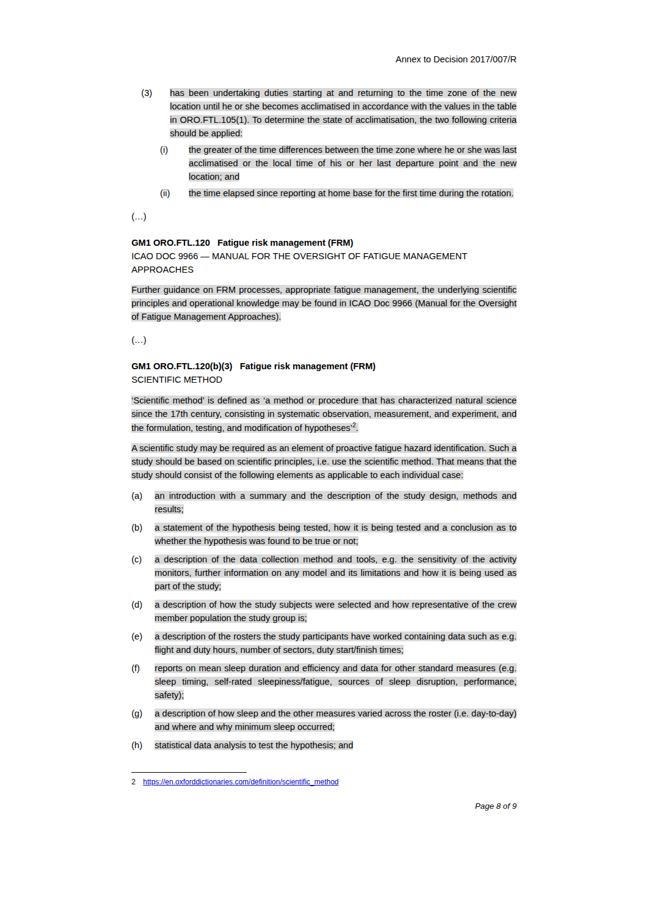Annex to Decision 2017/007/R
(3)
has been undertaking duties starting at and returning to the time zone of the new location until he or she becomes acclimatised in accordance with the values in the table in ORO.FTL.105(1). To determine the state of acclimatisation, the two following criteria should be applied:
(i)
the greater of the time differences between the time zone where he or she was last acclimatised or the local time of his or her last departure point and the new location; and
(ii)
the time elapsed since reporting at home base for the first time during the rotation.
(…)
GM1 ORO.FTL.120 Fatigue risk management (FRM)
ICAO DOC 9966 — MANUAL FOR THE OVERSIGHT OF FATIGUE MANAGEMENT APPROACHES
Further guidance on FRM processes, appropriate fatigue management, the underlying scientific principles and operational knowledge may be found in ICAO Doc 9966 (Manual for the Oversight of Fatigue Management Approaches).
(…)
GM1 ORO.FTL.120(b)(3) Fatigue risk management (FRM)
SCIENTIFIC METHOD
‘Scientific method’ is defined as ‘a method or procedure that has characterized natural science since the 17th century, consisting in systematic observation, measurement, and experiment, and the formulation, testing, and modification of hypotheses’2.
A scientific study may be required as an element of proactive fatigue hazard identification. Such a study should be based on scientific principles, i.e. use the scientific method. That means that the study should consist of the following elements as applicable to each individual case:
(a)
an introduction with a summary and the description of the study design, methods and results;
(b)
a statement of the hypothesis being tested, how it is being tested and a conclusion as to whether the hypothesis was found to be true or not;
(c)
a description of the data collection method and tools, e.g. the sensitivity of the activity monitors, further information on any model and its limitations and how it is being used as part of the study;
(d)
a description of how the study subjects were selected and how representative of the crew member population the study group is;
(e)
a description of the rosters the study participants have worked containing data such as e.g. flight and duty hours, number of sectors, duty start/finish times;
(f)
reports on mean sleep duration and efficiency and data for other standard measures (e.g. sleep timing, self-rated sleepiness/fatigue, sources of sleep disruption, performance, safety);
(g)
a description of how sleep and the other measures varied across the roster (i.e. day-to-day) and where and why minimum sleep occurred;
(h)
statistical data analysis to test the hypothesis; and
2
https://en.oxforddictionaries.com/definition/scientific_method
Page 8 of 9